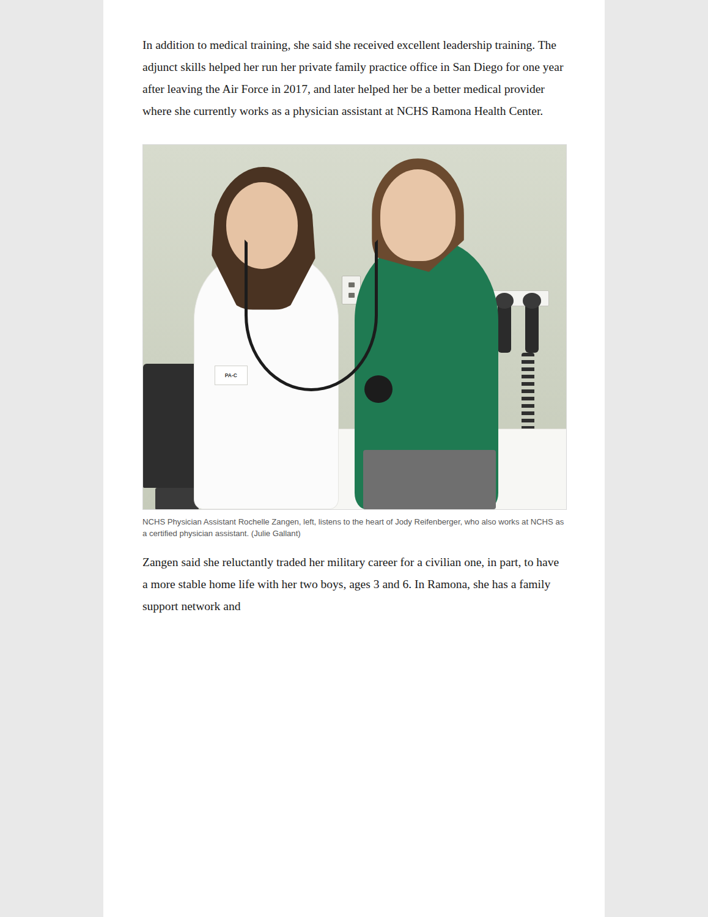In addition to medical training, she said she received excellent leadership training. The adjunct skills helped her run her private family practice office in San Diego for one year after leaving the Air Force in 2017, and later helped her be a better medical provider where she currently works as a physician assistant at NCHS Ramona Health Center.
PA-C
NCHS Physician Assistant Rochelle Zangen, left, listens to the heart of Jody Reifenberger, who also works at NCHS as a certified physician assistant. (Julie Gallant)
Zangen said she reluctantly traded her military career for a civilian one, in part, to have a more stable home life with her two boys, ages 3 and 6. In Ramona, she has a family support network and